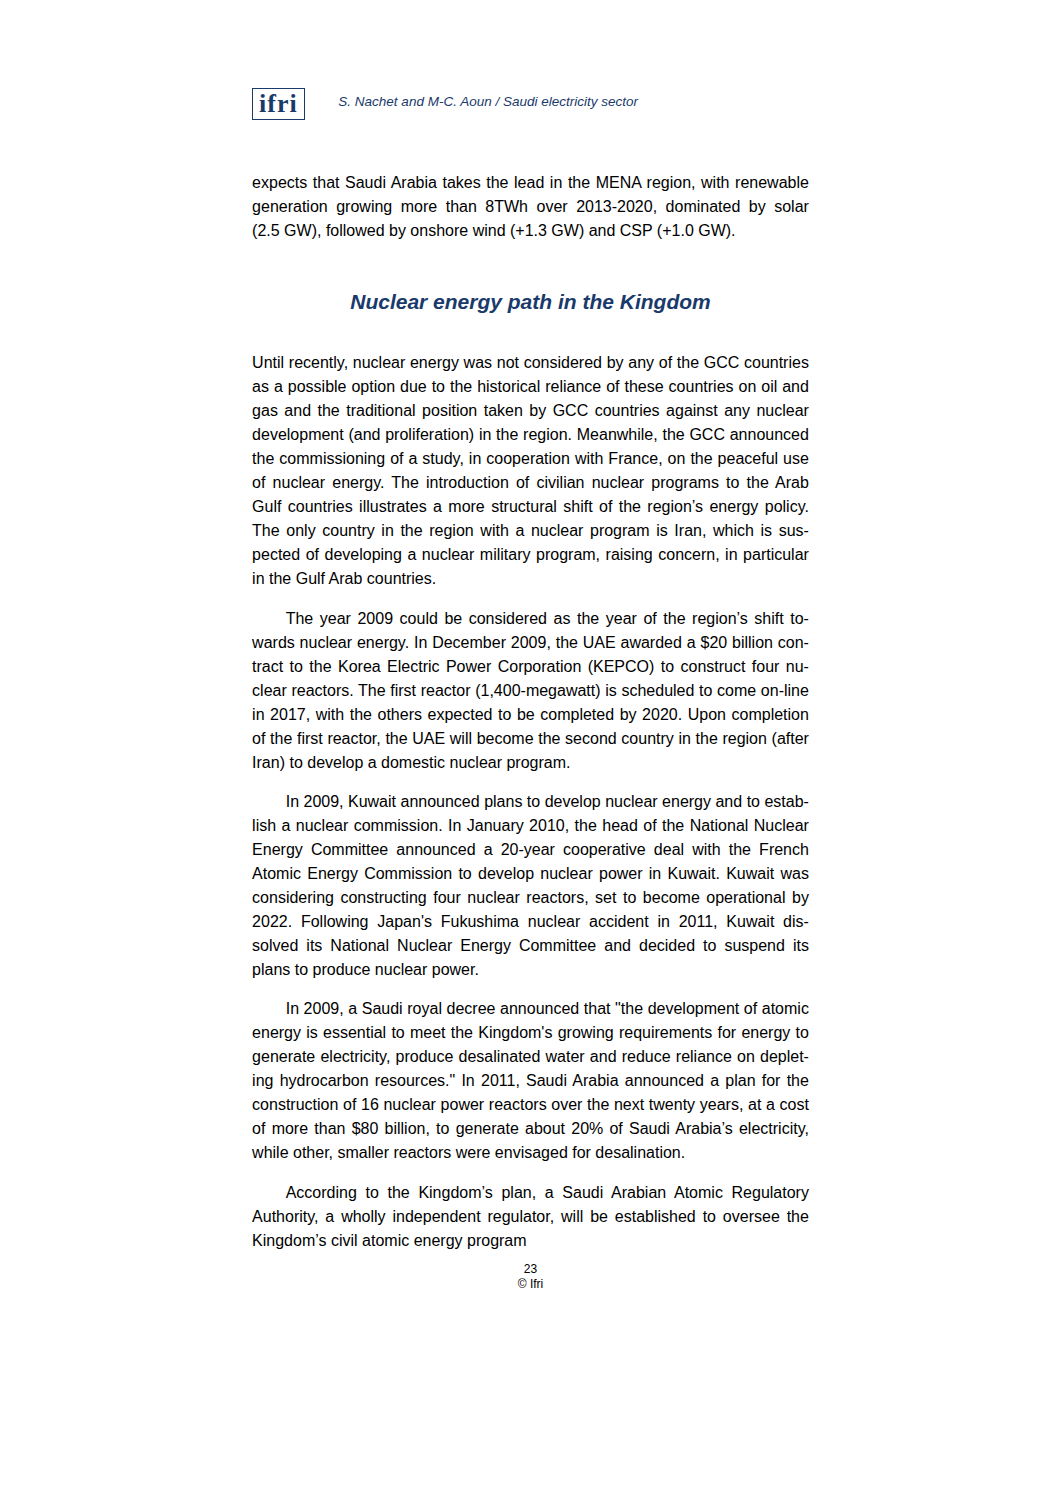ifri S. Nachet and M-C. Aoun / Saudi electricity sector
expects that Saudi Arabia takes the lead in the MENA region, with renewable generation growing more than 8TWh over 2013-2020, dominated by solar (2.5 GW), followed by onshore wind (+1.3 GW) and CSP (+1.0 GW).
Nuclear energy path in the Kingdom
Until recently, nuclear energy was not considered by any of the GCC countries as a possible option due to the historical reliance of these countries on oil and gas and the traditional position taken by GCC countries against any nuclear development (and proliferation) in the region. Meanwhile, the GCC announced the commissioning of a study, in cooperation with France, on the peaceful use of nuclear energy. The introduction of civilian nuclear programs to the Arab Gulf countries illustrates a more structural shift of the region’s energy policy. The only country in the region with a nuclear program is Iran, which is suspected of developing a nuclear military program, raising concern, in particular in the Gulf Arab countries.
The year 2009 could be considered as the year of the region’s shift towards nuclear energy. In December 2009, the UAE awarded a $20 billion contract to the Korea Electric Power Corporation (KEPCO) to construct four nuclear reactors. The first reactor (1,400-megawatt) is scheduled to come on-line in 2017, with the others expected to be completed by 2020. Upon completion of the first reactor, the UAE will become the second country in the region (after Iran) to develop a domestic nuclear program.
In 2009, Kuwait announced plans to develop nuclear energy and to establish a nuclear commission. In January 2010, the head of the National Nuclear Energy Committee announced a 20-year cooperative deal with the French Atomic Energy Commission to develop nuclear power in Kuwait. Kuwait was considering constructing four nuclear reactors, set to become operational by 2022. Following Japan's Fukushima nuclear accident in 2011, Kuwait dissolved its National Nuclear Energy Committee and decided to suspend its plans to produce nuclear power.
In 2009, a Saudi royal decree announced that "the development of atomic energy is essential to meet the Kingdom's growing requirements for energy to generate electricity, produce desalinated water and reduce reliance on depleting hydrocarbon resources." In 2011, Saudi Arabia announced a plan for the construction of 16 nuclear power reactors over the next twenty years, at a cost of more than $80 billion, to generate about 20% of Saudi Arabia’s electricity, while other, smaller reactors were envisaged for desalination.
According to the Kingdom’s plan, a Saudi Arabian Atomic Regulatory Authority, a wholly independent regulator, will be established to oversee the Kingdom’s civil atomic energy program
23 © Ifri